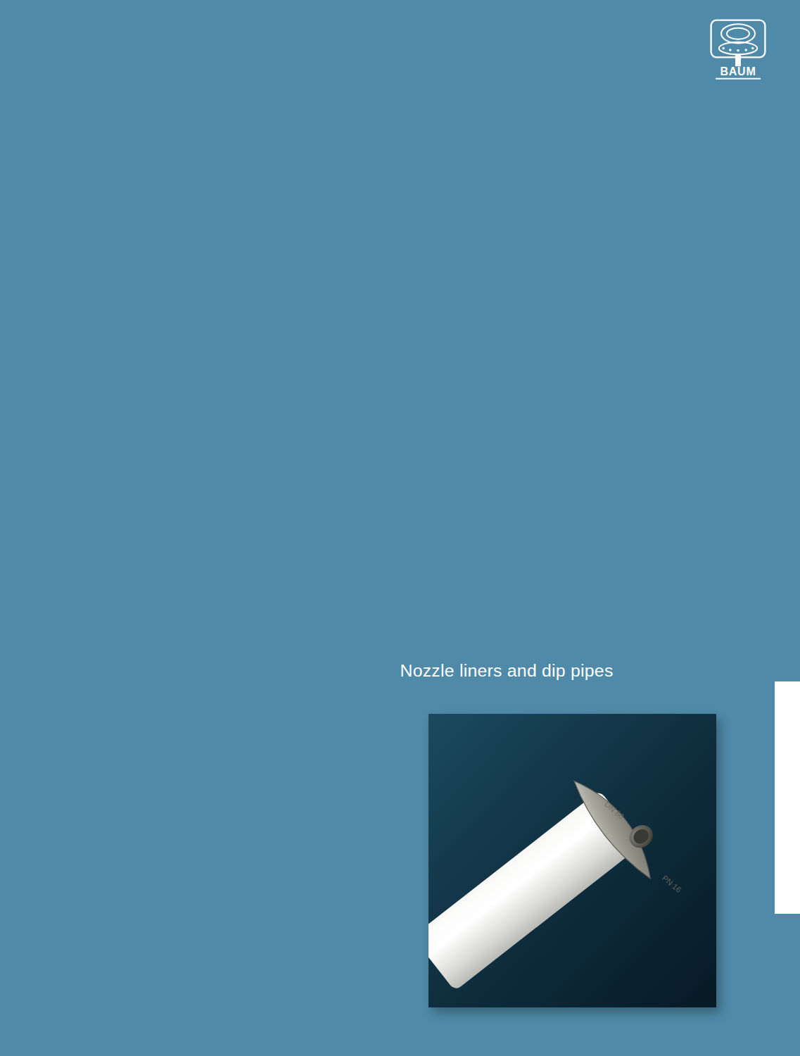BAUM
Nozzle liners and dip pipes
DN 80 PN 16